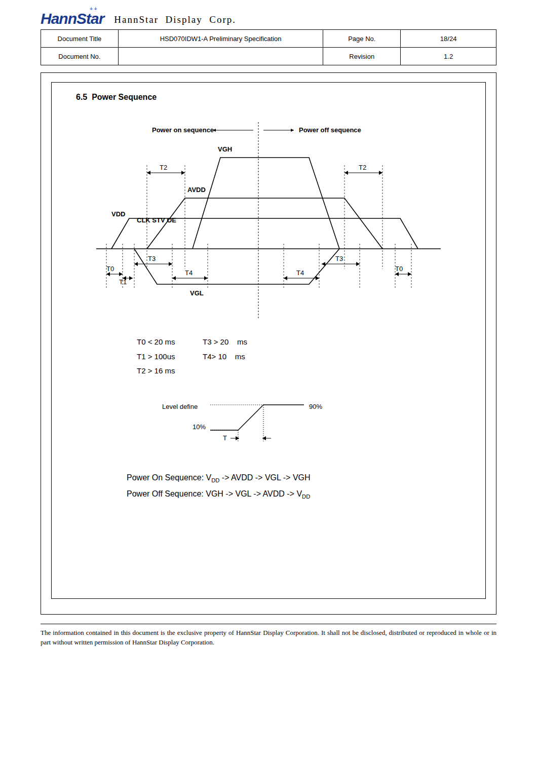+ +Hann Star
HannStar Display Corp.
| Document Title | HSD070IDW1-A Preliminary Specification | Page No. | 18/24 |
| Document No. | | Revision | 1.2 |
6.5 Power Sequence
Power on sequence Power off sequence VGH T2 T2 AVDD VDD CLK STV OE VGL T3 T3 T0 T0 T1 T4 T4
T0 < 20 ms T3 > 20 ms
T1 > 100us T4> 10 ms
T2 > 16 ms
Level define 10% 90% T
Power On Sequence: VDD -> AVDD -> VGL -> VGH
Power Off Sequence: VGH -> VGL -> AVDD -> VDD
The information contained in this document is the exclusive property of HannStar Display Corporation. It shall not be disclosed, distributed or reproduced in whole or in part without written permission of HannStar Display Corporation.